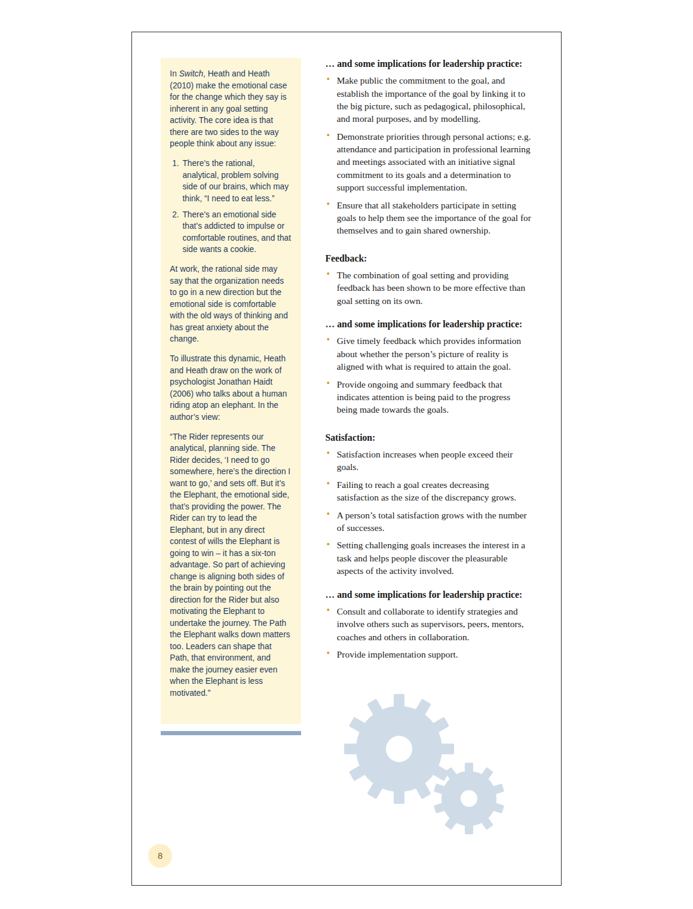In Switch, Heath and Heath (2010) make the emotional case for the change which they say is inherent in any goal setting activity. The core idea is that there are two sides to the way people think about any issue:
There’s the rational, analytical, problem solving side of our brains, which may think, “I need to eat less.”
There’s an emotional side that’s addicted to impulse or comfortable routines, and that side wants a cookie.
At work, the rational side may say that the organization needs to go in a new direction but the emotional side is comfortable with the old ways of thinking and has great anxiety about the change.
To illustrate this dynamic, Heath and Heath draw on the work of psychologist Jonathan Haidt (2006) who talks about a human riding atop an elephant. In the author’s view:
“The Rider represents our analytical, planning side. The Rider decides, ‘I need to go somewhere, here’s the direction I want to go,’ and sets off. But it’s the Elephant, the emotional side, that’s providing the power. The Rider can try to lead the Elephant, but in any direct contest of wills the Elephant is going to win – it has a six-ton advantage. So part of achieving change is aligning both sides of the brain by pointing out the direction for the Rider but also motivating the Elephant to undertake the journey. The Path the Elephant walks down matters too. Leaders can shape that Path, that environment, and make the journey easier even when the Elephant is less motivated.”
… and some implications for leadership practice:
Make public the commitment to the goal, and establish the importance of the goal by linking it to the big picture, such as pedagogical, philosophical, and moral purposes, and by modelling.
Demonstrate priorities through personal actions; e.g. attendance and participation in professional learning and meetings associated with an initiative signal commitment to its goals and a determination to support successful implementation.
Ensure that all stakeholders participate in setting goals to help them see the importance of the goal for themselves and to gain shared ownership.
Feedback:
The combination of goal setting and providing feedback has been shown to be more effective than goal setting on its own.
… and some implications for leadership practice:
Give timely feedback which provides information about whether the person’s picture of reality is aligned with what is required to attain the goal.
Provide ongoing and summary feedback that indicates attention is being paid to the progress being made towards the goals.
Satisfaction:
Satisfaction increases when people exceed their goals.
Failing to reach a goal creates decreasing satisfaction as the size of the discrepancy grows.
A person’s total satisfaction grows with the number of successes.
Setting challenging goals increases the interest in a task and helps people discover the pleasurable aspects of the activity involved.
… and some implications for leadership practice:
Consult and collaborate to identify strategies and involve others such as supervisors, peers, mentors, coaches and others in collaboration.
Provide implementation support.
8